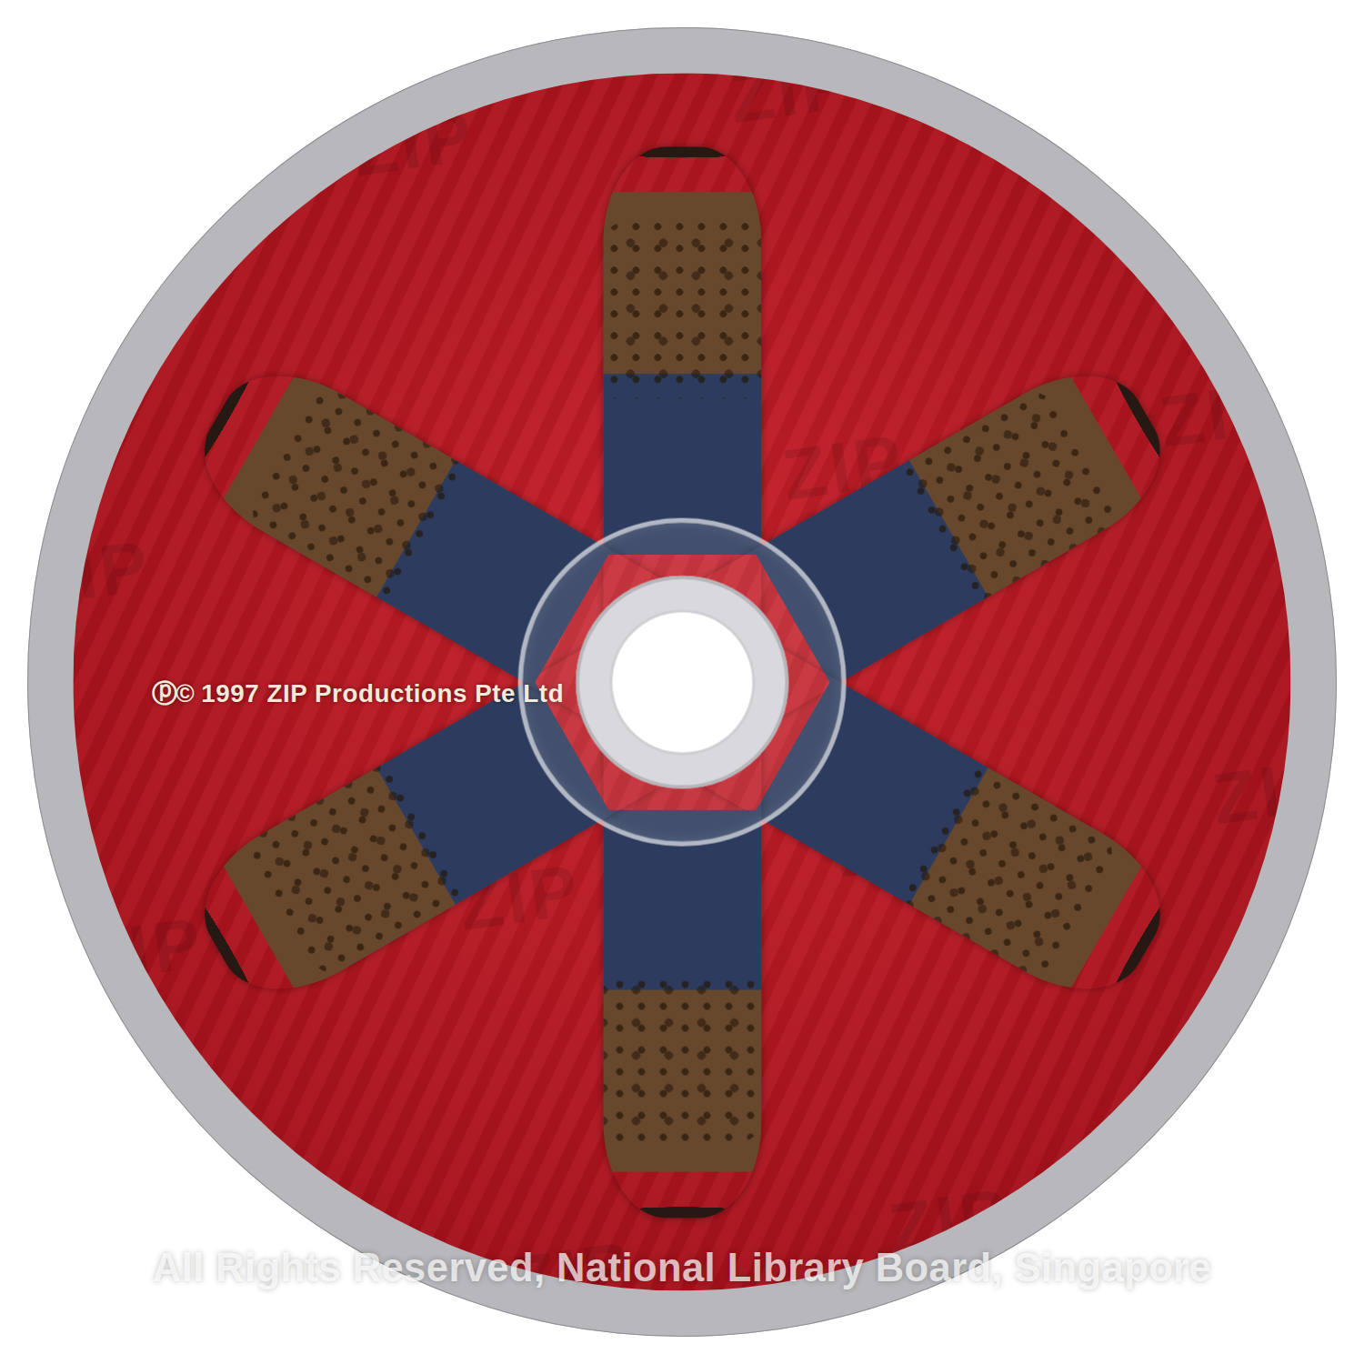ZIP ZIP ZIP ZIP ZIP ZIP ZIP ZIP ZIP ZIP ZIP ZIP ZIP ZIP ZIP ZIP
ⓟ©1997 ZIP Productions Pte Ltd
All Rights Reserved, National Library Board, Singapore